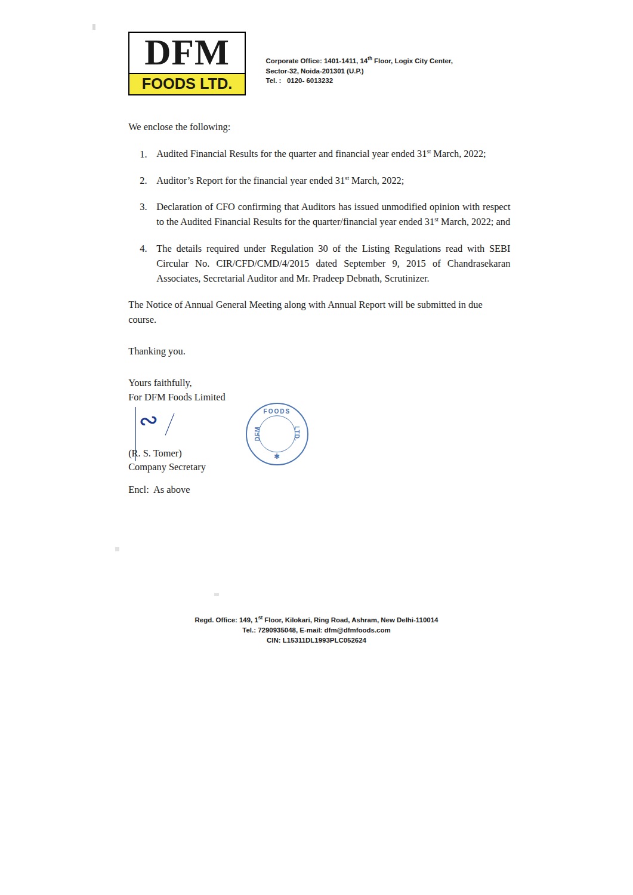DFM FOODS LTD.
Corporate Office: 1401-1411, 14th Floor, Logix City Center,
Sector-32, Noida-201301 (U.P.)
Tel. : 0120- 6013232
We enclose the following:
Audited Financial Results for the quarter and financial year ended 31st March, 2022;
Auditor’s Report for the financial year ended 31st March, 2022;
Declaration of CFO confirming that Auditors has issued unmodified opinion with respect to the Audited Financial Results for the quarter/financial year ended 31st March, 2022; and
The details required under Regulation 30 of the Listing Regulations read with SEBI Circular No. CIR/CFD/CMD/4/2015 dated September 9, 2015 of Chandrasekaran Associates, Secretarial Auditor and Mr. Pradeep Debnath, Scrutinizer.
The Notice of Annual General Meeting along with Annual Report will be submitted in due course.
Thanking you.
Yours faithfully,
For DFM Foods Limited
∾
FOODS
DFM
LTD.
✱
(R. S. Tomer)
Company Secretary
Encl: As above
Regd. Office: 149, 1st Floor, Kilokari, Ring Road, Ashram, New Delhi-110014
Tel.: 7290935048, E-mail: dfm@dfmfoods.com
CIN: L15311DL1993PLC052624